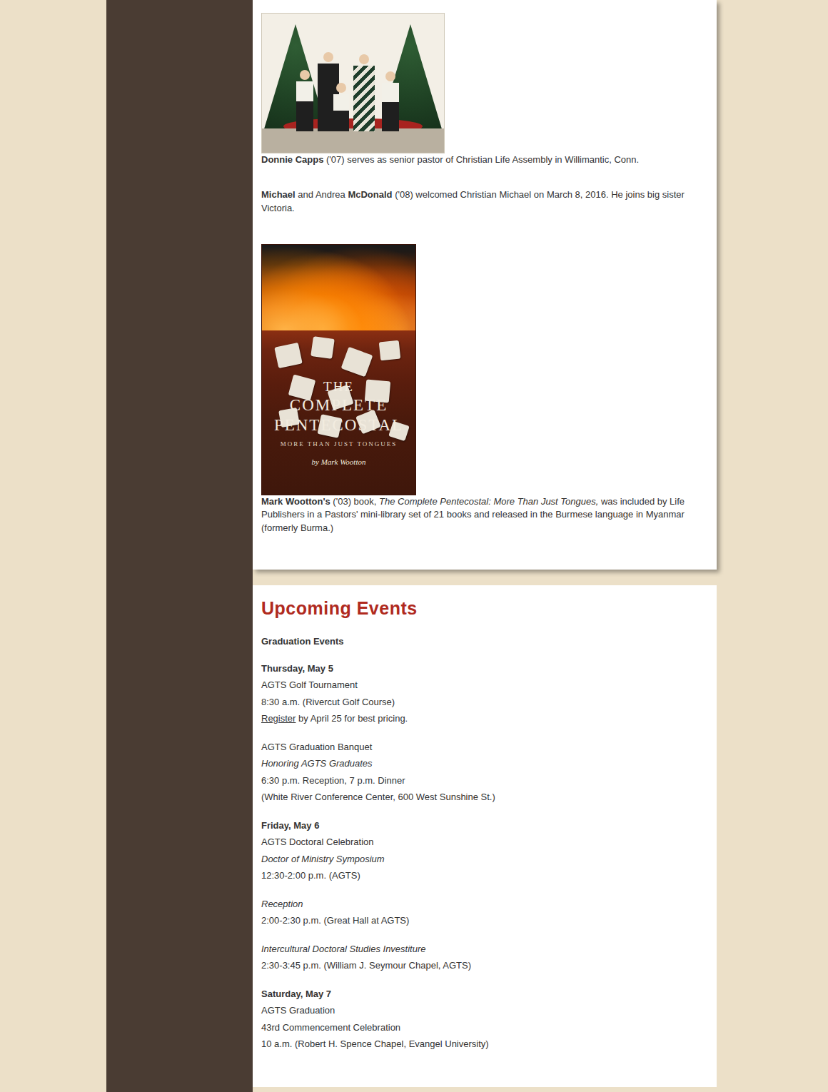Donnie Capps ('07) serves as senior pastor of Christian Life Assembly in Willimantic, Conn.
Michael and Andrea McDonald ('08) welcomed Christian Michael on March 8, 2016. He joins big sister Victoria.
The
Complete
Pentecostal
More Than Just Tongues
by Mark Wootton
Mark Wootton's ('03) book, The Complete Pentecostal: More Than Just Tongues, was included by Life Publishers in a Pastors' mini-library set of 21 books and released in the Burmese language in Myanmar (formerly Burma.)
Upcoming Events
Graduation Events
Thursday, May 5
AGTS Golf Tournament
8:30 a.m. (Rivercut Golf Course)
Register by April 25 for best pricing.
AGTS Graduation Banquet
Honoring AGTS Graduates
6:30 p.m. Reception, 7 p.m. Dinner
(White River Conference Center, 600 West Sunshine St.)
Friday, May 6
AGTS Doctoral Celebration
Doctor of Ministry Symposium
12:30-2:00 p.m. (AGTS)
Reception
2:00-2:30 p.m. (Great Hall at AGTS)
Intercultural Doctoral Studies Investiture
2:30-3:45 p.m. (William J. Seymour Chapel, AGTS)
Saturday, May 7
AGTS Graduation
43rd Commencement Celebration
10 a.m. (Robert H. Spence Chapel, Evangel University)